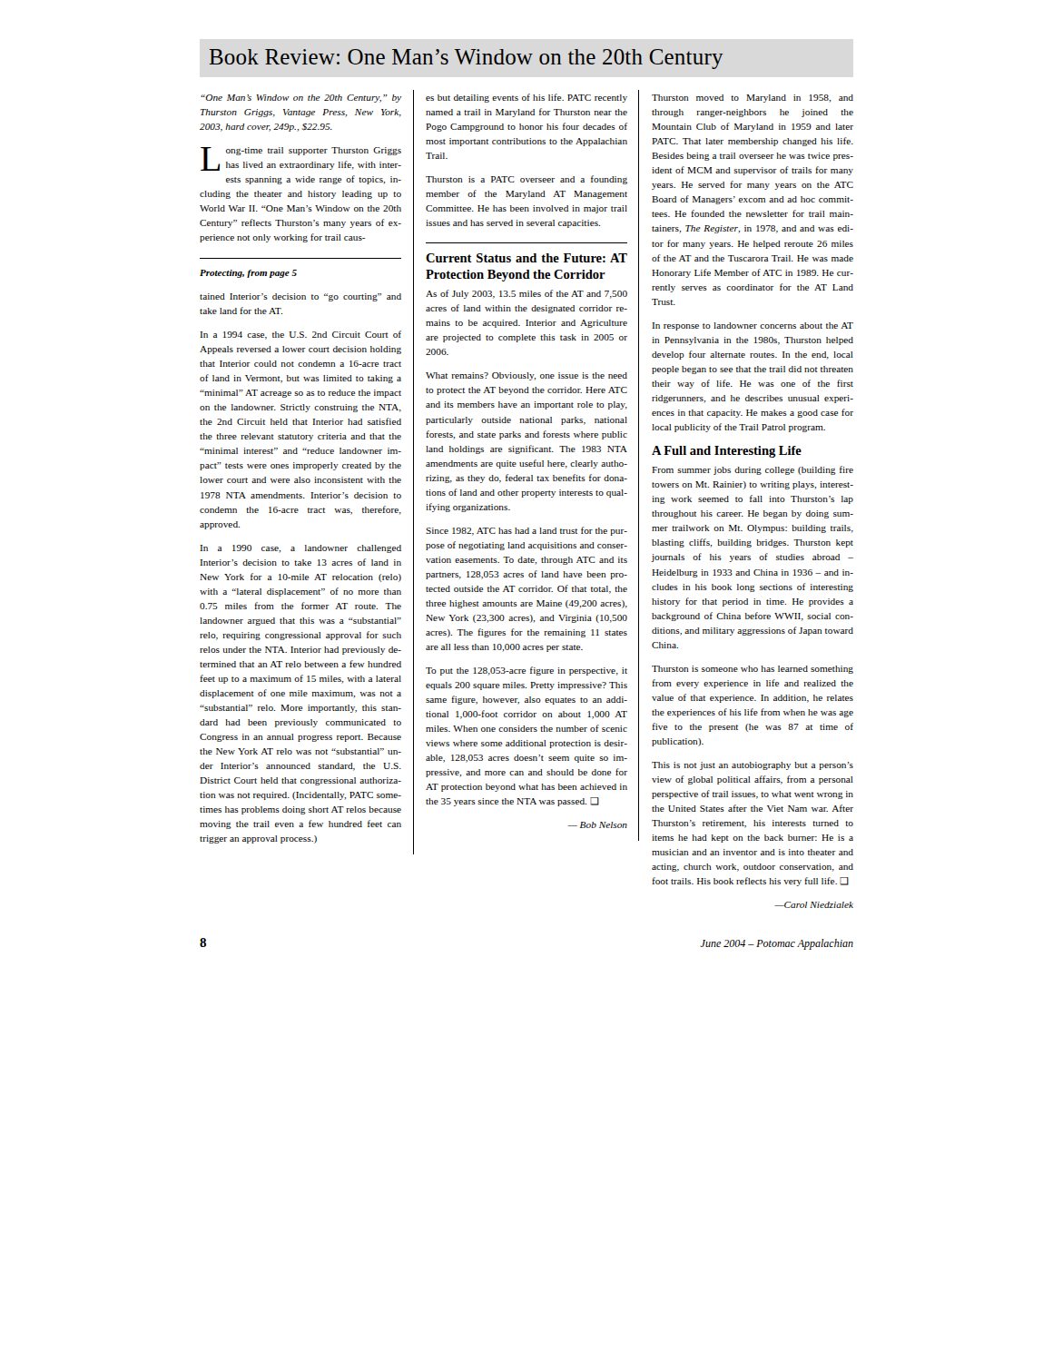Book Review: One Man’s Window on the 20th Century
“One Man’s Window on the 20th Century,” by Thurston Griggs, Vantage Press, New York, 2003, hard cover, 249p., $22.95.
Long-time trail supporter Thurston Griggs has lived an extraordinary life, with interests spanning a wide range of topics, including the theater and history leading up to World War II. “One Man’s Window on the 20th Century” reflects Thurston’s many years of experience not only working for trail caus-
Protecting, from page 5
tained Interior’s decision to “go courting” and take land for the AT.
In a 1994 case, the U.S. 2nd Circuit Court of Appeals reversed a lower court decision holding that Interior could not condemn a 16-acre tract of land in Vermont, but was limited to taking a “minimal” AT acreage so as to reduce the impact on the landowner. Strictly construing the NTA, the 2nd Circuit held that Interior had satisfied the three relevant statutory criteria and that the “minimal interest” and “reduce landowner impact” tests were ones improperly created by the lower court and were also inconsistent with the 1978 NTA amendments. Interior’s decision to condemn the 16-acre tract was, therefore, approved.
In a 1990 case, a landowner challenged Interior’s decision to take 13 acres of land in New York for a 10-mile AT relocation (relo) with a “lateral displacement” of no more than 0.75 miles from the former AT route. The landowner argued that this was a “substantial” relo, requiring congressional approval for such relos under the NTA. Interior had previously determined that an AT relo between a few hundred feet up to a maximum of 15 miles, with a lateral displacement of one mile maximum, was not a “substantial” relo. More importantly, this standard had been previously communicated to Congress in an annual progress report. Because the New York AT relo was not “substantial” under Interior’s announced standard, the U.S. District Court held that congressional authorization was not required. (Incidentally, PATC sometimes has problems doing short AT relos because moving the trail even a few hundred feet can trigger an approval process.)
es but detailing events of his life. PATC recently named a trail in Maryland for Thurston near the Pogo Campground to honor his four decades of most important contributions to the Appalachian Trail.
Thurston is a PATC overseer and a founding member of the Maryland AT Management Committee. He has been involved in major trail issues and has served in several capacities.
Current Status and the Future: AT Protection Beyond the Corridor
As of July 2003, 13.5 miles of the AT and 7,500 acres of land within the designated corridor remains to be acquired. Interior and Agriculture are projected to complete this task in 2005 or 2006.
What remains? Obviously, one issue is the need to protect the AT beyond the corridor. Here ATC and its members have an important role to play, particularly outside national parks, national forests, and state parks and forests where public land holdings are significant. The 1983 NTA amendments are quite useful here, clearly authorizing, as they do, federal tax benefits for donations of land and other property interests to qualifying organizations.
Since 1982, ATC has had a land trust for the purpose of negotiating land acquisitions and conservation easements. To date, through ATC and its partners, 128,053 acres of land have been protected outside the AT corridor. Of that total, the three highest amounts are Maine (49,200 acres), New York (23,300 acres), and Virginia (10,500 acres). The figures for the remaining 11 states are all less than 10,000 acres per state.
To put the 128,053-acre figure in perspective, it equals 200 square miles. Pretty impressive? This same figure, however, also equates to an additional 1,000-foot corridor on about 1,000 AT miles. When one considers the number of scenic views where some additional protection is desirable, 128,053 acres doesn’t seem quite so impressive, and more can and should be done for AT protection beyond what has been achieved in the 35 years since the NTA was passed. ❑
— Bob Nelson
Thurston moved to Maryland in 1958, and through ranger-neighbors he joined the Mountain Club of Maryland in 1959 and later PATC. That later membership changed his life. Besides being a trail overseer he was twice president of MCM and supervisor of trails for many years. He served for many years on the ATC Board of Managers’ excom and ad hoc committees. He founded the newsletter for trail maintainers, The Register, in 1978, and and was editor for many years. He helped reroute 26 miles of the AT and the Tuscarora Trail. He was made Honorary Life Member of ATC in 1989. He currently serves as coordinator for the AT Land Trust.
In response to landowner concerns about the AT in Pennsylvania in the 1980s, Thurston helped develop four alternate routes. In the end, local people began to see that the trail did not threaten their way of life. He was one of the first ridgerunners, and he describes unusual experiences in that capacity. He makes a good case for local publicity of the Trail Patrol program.
A Full and Interesting Life
From summer jobs during college (building fire towers on Mt. Rainier) to writing plays, interesting work seemed to fall into Thurston’s lap throughout his career. He began by doing summer trailwork on Mt. Olympus: building trails, blasting cliffs, building bridges. Thurston kept journals of his years of studies abroad – Heidelburg in 1933 and China in 1936 – and includes in his book long sections of interesting history for that period in time. He provides a background of China before WWII, social conditions, and military aggressions of Japan toward China.
Thurston is someone who has learned something from every experience in life and realized the value of that experience. In addition, he relates the experiences of his life from when he was age five to the present (he was 87 at time of publication).
This is not just an autobiography but a person’s view of global political affairs, from a personal perspective of trail issues, to what went wrong in the United States after the Viet Nam war. After Thurston’s retirement, his interests turned to items he had kept on the back burner: He is a musician and an inventor and is into theater and acting, church work, outdoor conservation, and foot trails. His book reflects his very full life. ❑
—Carol Niedzialek
8
June 2004 – Potomac Appalachian